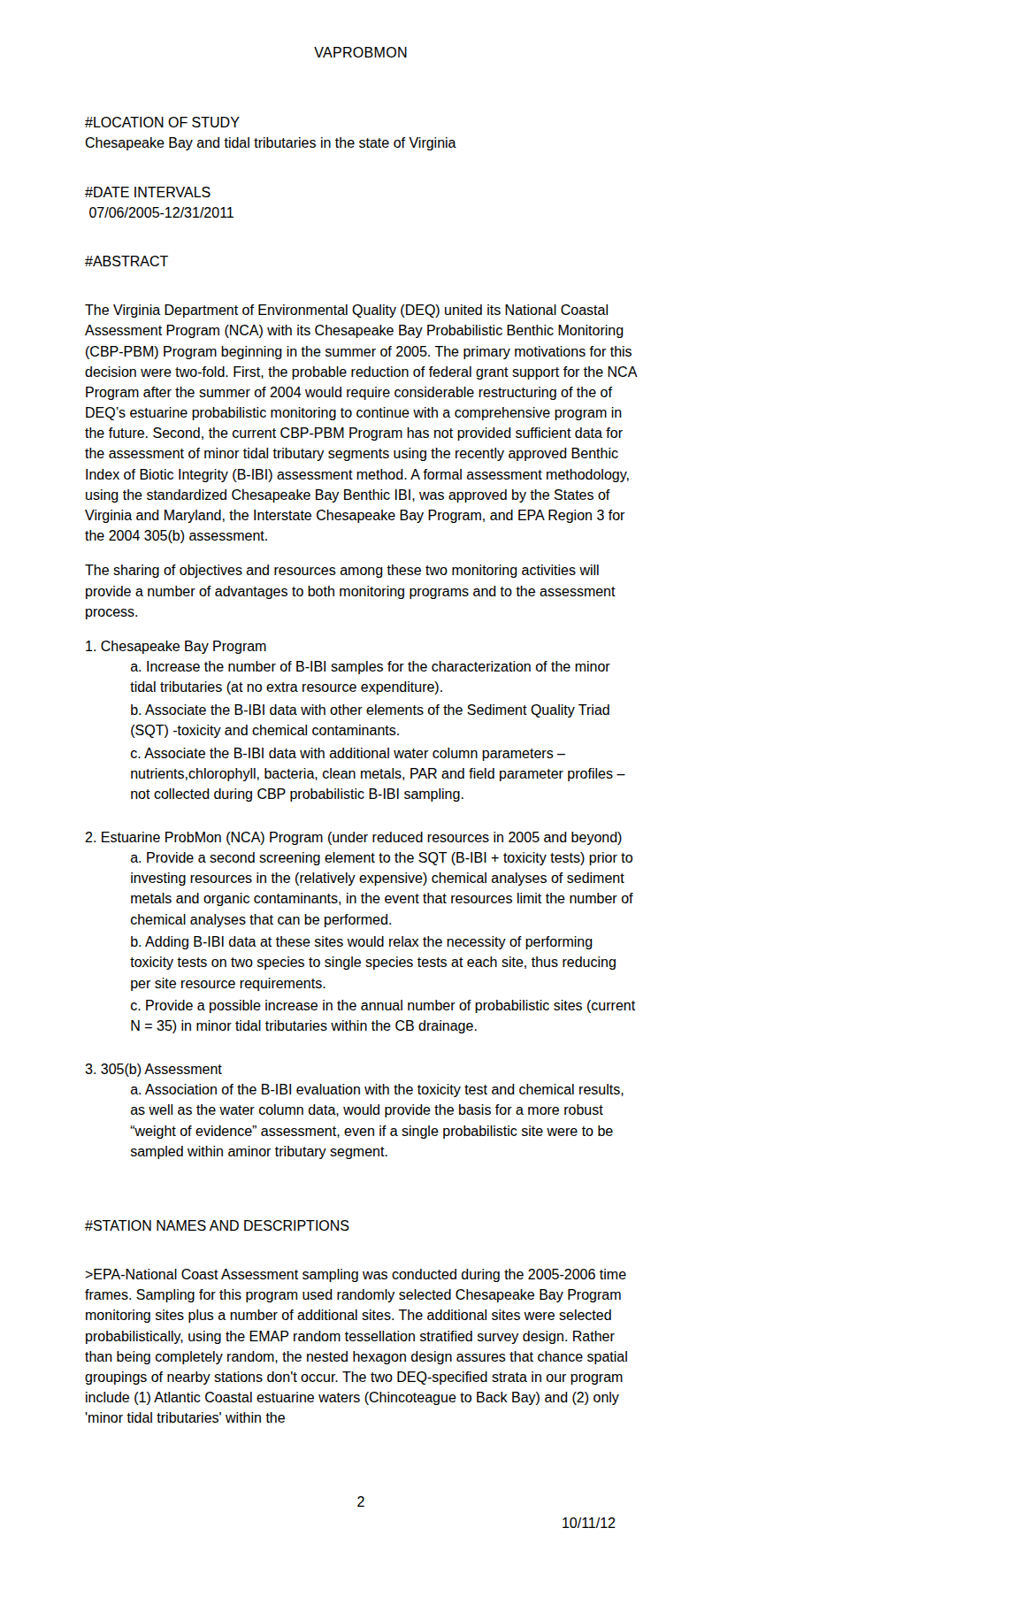VAPROBMON
#LOCATION OF STUDY
Chesapeake Bay and tidal tributaries in the state of Virginia
#DATE INTERVALS
07/06/2005-12/31/2011
#ABSTRACT
The Virginia Department of Environmental Quality (DEQ) united its National Coastal Assessment Program (NCA) with its Chesapeake Bay Probabilistic Benthic Monitoring (CBP-PBM) Program beginning in the summer of 2005. The primary motivations for this decision were two-fold. First, the probable reduction of federal grant support for the NCA Program after the summer of 2004 would require considerable restructuring of the of DEQ’s estuarine probabilistic monitoring to continue with a comprehensive program in the future. Second, the current CBP-PBM Program has not provided sufficient data for the assessment of minor tidal tributary segments using the recently approved Benthic Index of Biotic Integrity (B-IBI) assessment method. A formal assessment methodology, using the standardized Chesapeake Bay Benthic IBI, was approved by the States of Virginia and Maryland, the Interstate Chesapeake Bay Program, and EPA Region 3 for the 2004 305(b) assessment.
The sharing of objectives and resources among these two monitoring activities will provide a number of advantages to both monitoring programs and to the assessment process.
1. Chesapeake Bay Program
a. Increase the number of B-IBI samples for the characterization of the minor tidal tributaries (at no extra resource expenditure).
b. Associate the B-IBI data with other elements of the Sediment Quality Triad (SQT) -toxicity and chemical contaminants.
c. Associate the B-IBI data with additional water column parameters – nutrients,chlorophyll, bacteria, clean metals, PAR and field parameter profiles – not collected during CBP probabilistic B-IBI sampling.
2. Estuarine ProbMon (NCA) Program (under reduced resources in 2005 and beyond)
a. Provide a second screening element to the SQT (B-IBI + toxicity tests) prior to investing resources in the (relatively expensive) chemical analyses of sediment metals and organic contaminants, in the event that resources limit the number of chemical analyses that can be performed.
b. Adding B-IBI data at these sites would relax the necessity of performing toxicity tests on two species to single species tests at each site, thus reducing per site resource requirements.
c. Provide a possible increase in the annual number of probabilistic sites (current N = 35) in minor tidal tributaries within the CB drainage.
3. 305(b) Assessment
a. Association of the B-IBI evaluation with the toxicity test and chemical results, as well as the water column data, would provide the basis for a more robust “weight of evidence” assessment, even if a single probabilistic site were to be sampled within aminor tributary segment.
#STATION NAMES AND DESCRIPTIONS
>EPA-National Coast Assessment sampling was conducted during the 2005-2006 time frames. Sampling for this program used randomly selected Chesapeake Bay Program monitoring sites plus a number of additional sites. The additional sites were selected probabilistically, using the EMAP random tessellation stratified survey design. Rather than being completely random, the nested hexagon design assures that chance spatial groupings of nearby stations don't occur. The two DEQ-specified strata in our program include (1) Atlantic Coastal estuarine waters (Chincoteague to Back Bay) and (2) only 'minor tidal tributaries' within the
2
10/11/12